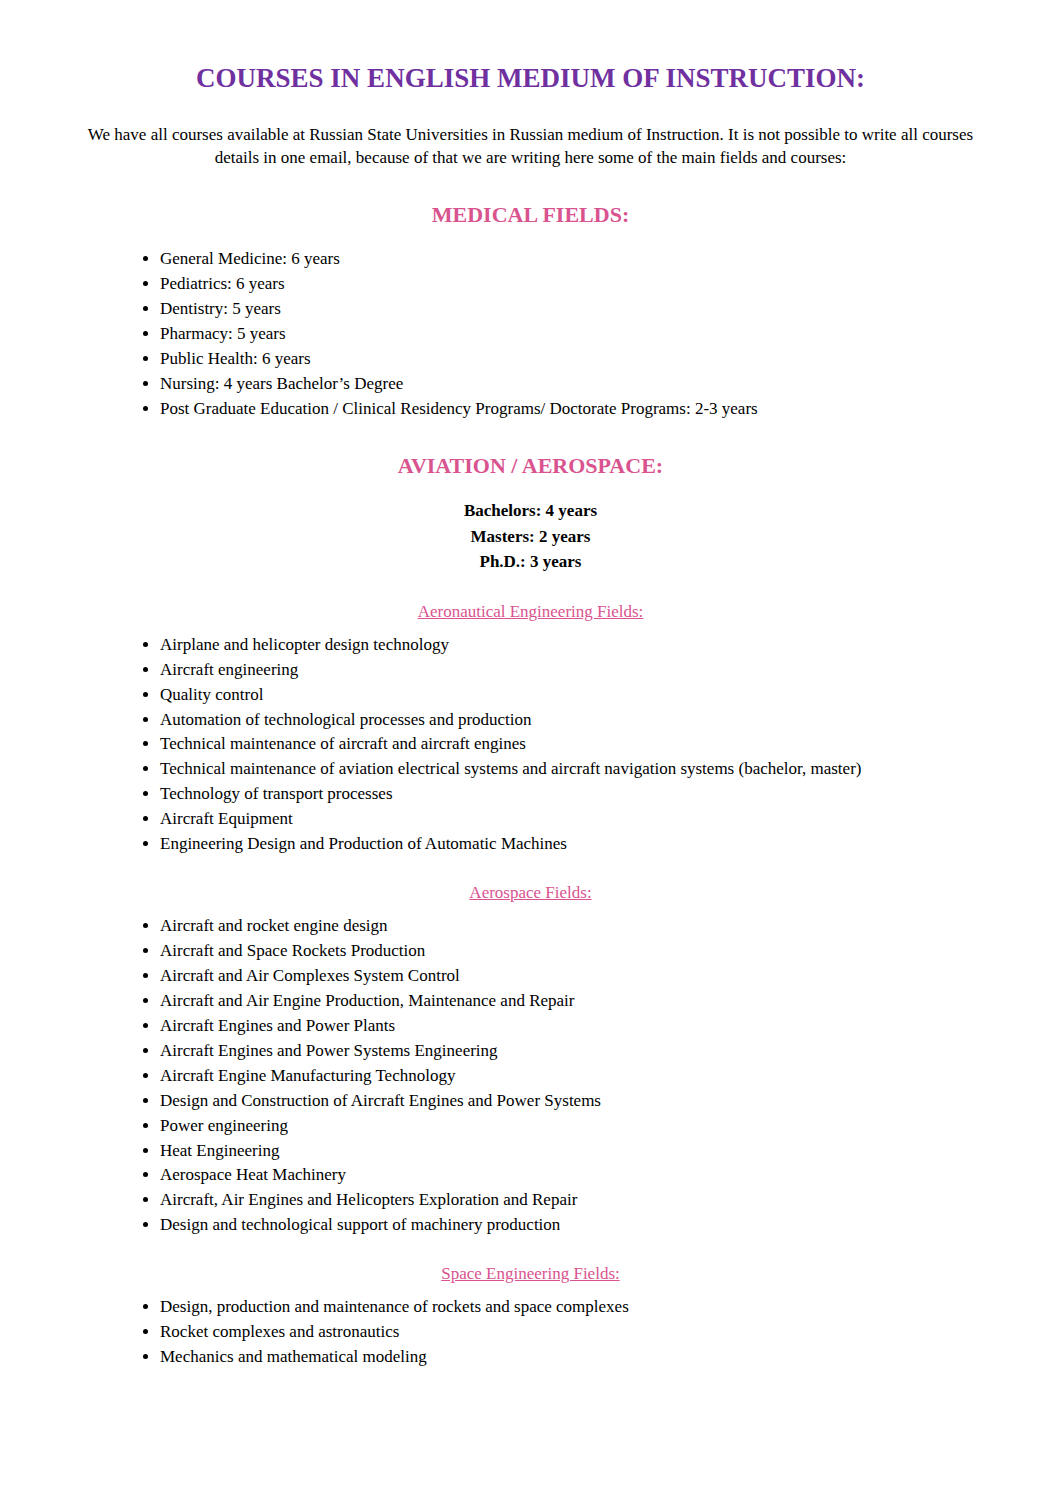COURSES IN ENGLISH MEDIUM OF INSTRUCTION:
We have all courses available at Russian State Universities in Russian medium of Instruction. It is not possible to write all courses details in one email, because of that we are writing here some of the main fields and courses:
MEDICAL FIELDS:
General Medicine: 6 years
Pediatrics: 6 years
Dentistry: 5 years
Pharmacy: 5 years
Public Health: 6 years
Nursing: 4 years Bachelor’s Degree
Post Graduate Education / Clinical Residency Programs/ Doctorate Programs: 2-3 years
AVIATION / AEROSPACE:
Bachelors: 4 years
Masters: 2 years
Ph.D.: 3 years
Aeronautical Engineering Fields:
Airplane and helicopter design technology
Aircraft engineering
Quality control
Automation of technological processes and production
Technical maintenance of aircraft and aircraft engines
Technical maintenance of aviation electrical systems and aircraft navigation systems (bachelor, master)
Technology of transport processes
Aircraft Equipment
Engineering Design and Production of Automatic Machines
Aerospace Fields:
Aircraft and rocket engine design
Aircraft and Space Rockets Production
Aircraft and Air Complexes System Control
Aircraft and Air Engine Production, Maintenance and Repair
Aircraft Engines and Power Plants
Aircraft Engines and Power Systems Engineering
Aircraft Engine Manufacturing Technology
Design and Construction of Aircraft Engines and Power Systems
Power engineering
Heat Engineering
Aerospace Heat Machinery
Aircraft, Air Engines and Helicopters Exploration and Repair
Design and technological support of machinery production
Space Engineering Fields:
Design, production and maintenance of rockets and space complexes
Rocket complexes and astronautics
Mechanics and mathematical modeling